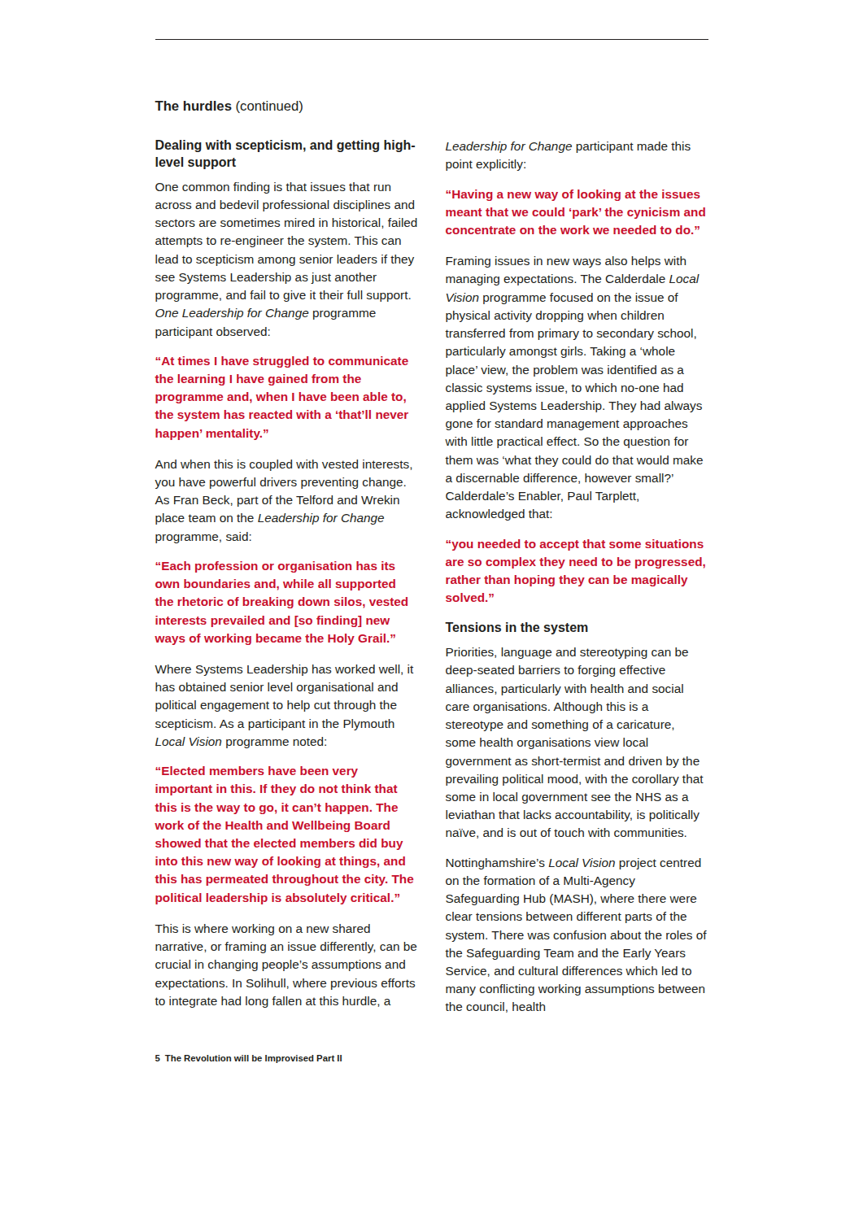The hurdles (continued)
Dealing with scepticism, and getting high-level support
One common finding is that issues that run across and bedevil professional disciplines and sectors are sometimes mired in historical, failed attempts to re-engineer the system. This can lead to scepticism among senior leaders if they see Systems Leadership as just another programme, and fail to give it their full support. One Leadership for Change programme participant observed:
“At times I have struggled to communicate the learning I have gained from the programme and, when I have been able to, the system has reacted with a ‘that’ll never happen’ mentality.”
And when this is coupled with vested interests, you have powerful drivers preventing change. As Fran Beck, part of the Telford and Wrekin place team on the Leadership for Change programme, said:
“Each profession or organisation has its own boundaries and, while all supported the rhetoric of breaking down silos, vested interests prevailed and [so finding] new ways of working became the Holy Grail.”
Where Systems Leadership has worked well, it has obtained senior level organisational and political engagement to help cut through the scepticism. As a participant in the Plymouth Local Vision programme noted:
“Elected members have been very important in this. If they do not think that this is the way to go, it can’t happen. The work of the Health and Wellbeing Board showed that the elected members did buy into this new way of looking at things, and this has permeated throughout the city. The political leadership is absolutely critical.”
This is where working on a new shared narrative, or framing an issue differently, can be crucial in changing people’s assumptions and expectations. In Solihull, where previous efforts to integrate had long fallen at this hurdle, a Leadership for Change participant made this point explicitly:
“Having a new way of looking at the issues meant that we could ‘park’ the cynicism and concentrate on the work we needed to do.”
Framing issues in new ways also helps with managing expectations. The Calderdale Local Vision programme focused on the issue of physical activity dropping when children transferred from primary to secondary school, particularly amongst girls. Taking a ‘whole place’ view, the problem was identified as a classic systems issue, to which no-one had applied Systems Leadership. They had always gone for standard management approaches with little practical effect. So the question for them was ‘what they could do that would make a discernable difference, however small?’ Calderdale’s Enabler, Paul Tarplett, acknowledged that:
“you needed to accept that some situations are so complex they need to be progressed, rather than hoping they can be magically solved.”
Tensions in the system
Priorities, language and stereotyping can be deep-seated barriers to forging effective alliances, particularly with health and social care organisations. Although this is a stereotype and something of a caricature, some health organisations view local government as short-termist and driven by the prevailing political mood, with the corollary that some in local government see the NHS as a leviathan that lacks accountability, is politically naïve, and is out of touch with communities.
Nottinghamshire’s Local Vision project centred on the formation of a Multi-Agency Safeguarding Hub (MASH), where there were clear tensions between different parts of the system. There was confusion about the roles of the Safeguarding Team and the Early Years Service, and cultural differences which led to many conflicting working assumptions between the council, health
5 The Revolution will be Improvised Part II